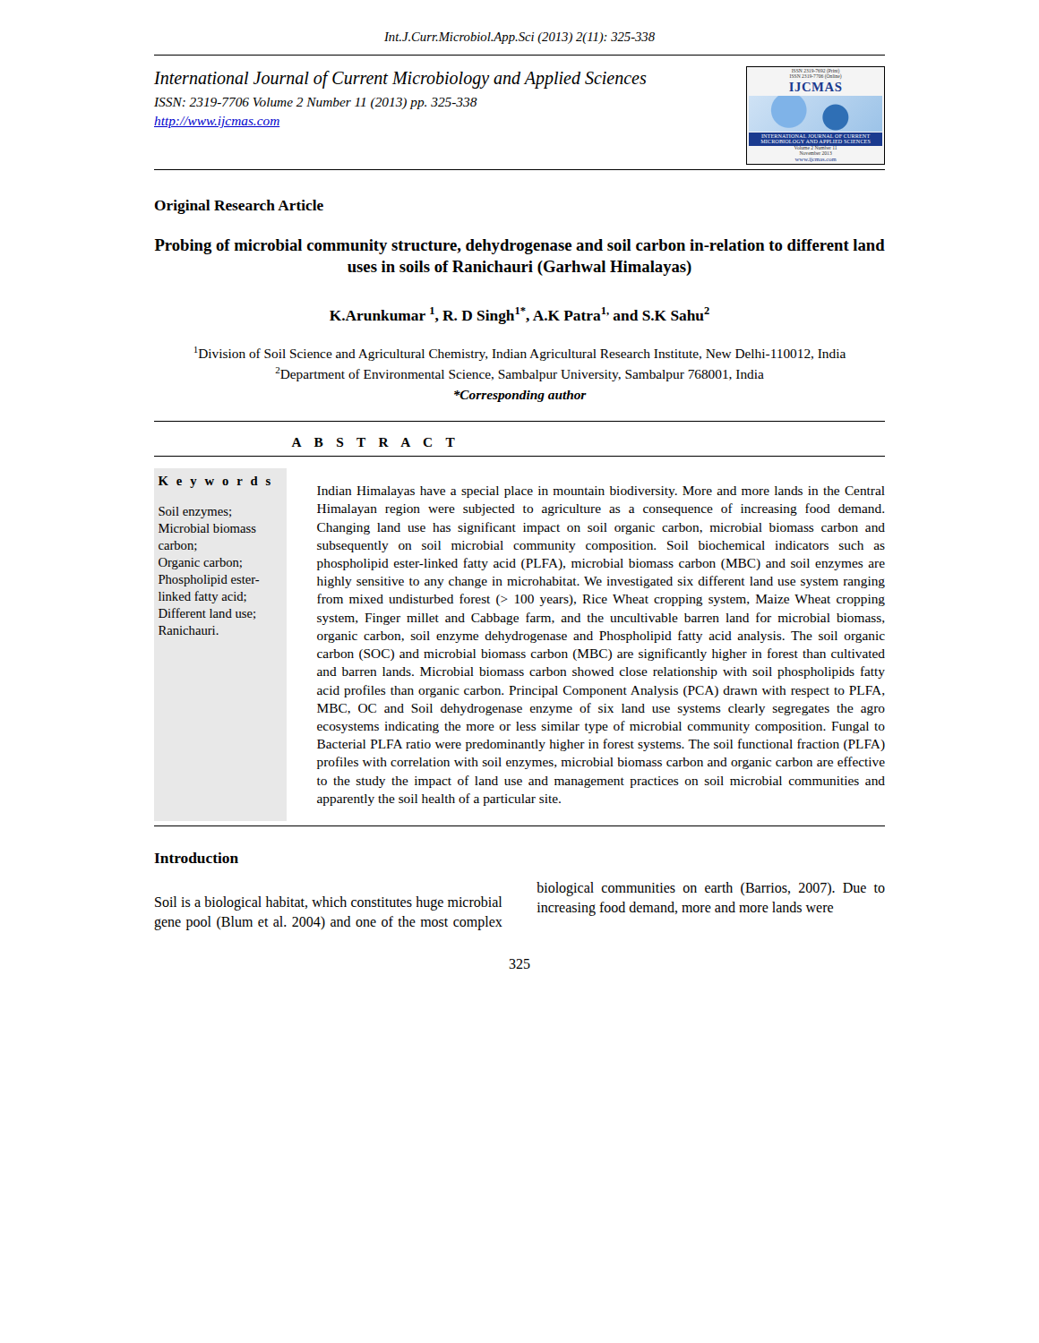Int.J.Curr.Microbiol.App.Sci (2013) 2(11): 325-338
International Journal of Current Microbiology and Applied Sciences
ISSN: 2319-7706 Volume 2 Number 11 (2013) pp. 325-338
http://www.ijcmas.com
ISSN 2319-7692 (Print)
ISSN 2319-7706 (Online)
IJCMAS
INTERNATIONAL JOURNAL OF CURRENT MICROBIOLOGY AND APPLIED SCIENCES
Volume 2 Number 11
November 2013
www.ijcmas.com
Original Research Article
Probing of microbial community structure, dehydrogenase and soil carbon in-relation to different land uses in soils of Ranichauri (Garhwal Himalayas)
K.Arunkumar 1, R. D Singh1*, A.K Patra1, and S.K Sahu2
1Division of Soil Science and Agricultural Chemistry, Indian Agricultural Research Institute, New Delhi-110012, India
2Department of Environmental Science, Sambalpur University, Sambalpur 768001, India
*Corresponding author
A B S T R A C T
K e y w o r d s
Soil enzymes;
Microbial biomass carbon;
Organic carbon;
Phospholipid ester-linked fatty acid;
Different land use;
Ranichauri.
Indian Himalayas have a special place in mountain biodiversity. More and more lands in the Central Himalayan region were subjected to agriculture as a consequence of increasing food demand. Changing land use has significant impact on soil organic carbon, microbial biomass carbon and subsequently on soil microbial community composition. Soil biochemical indicators such as phospholipid ester-linked fatty acid (PLFA), microbial biomass carbon (MBC) and soil enzymes are highly sensitive to any change in microhabitat. We investigated six different land use system ranging from mixed undisturbed forest (> 100 years), Rice Wheat cropping system, Maize Wheat cropping system, Finger millet and Cabbage farm, and the uncultivable barren land for microbial biomass, organic carbon, soil enzyme dehydrogenase and Phospholipid fatty acid analysis. The soil organic carbon (SOC) and microbial biomass carbon (MBC) are significantly higher in forest than cultivated and barren lands. Microbial biomass carbon showed close relationship with soil phospholipids fatty acid profiles than organic carbon. Principal Component Analysis (PCA) drawn with respect to PLFA, MBC, OC and Soil dehydrogenase enzyme of six land use systems clearly segregates the agro ecosystems indicating the more or less similar type of microbial community composition. Fungal to Bacterial PLFA ratio were predominantly higher in forest systems. The soil functional fraction (PLFA) profiles with correlation with soil enzymes, microbial biomass carbon and organic carbon are effective to the study the impact of land use and management practices on soil microbial communities and apparently the soil health of a particular site.
Introduction
Soil is a biological habitat, which constitutes huge microbial gene pool (Blum et al. 2004) and one of the most complex biological communities on earth (Barrios, 2007). Due to increasing food demand, more and more lands were
325